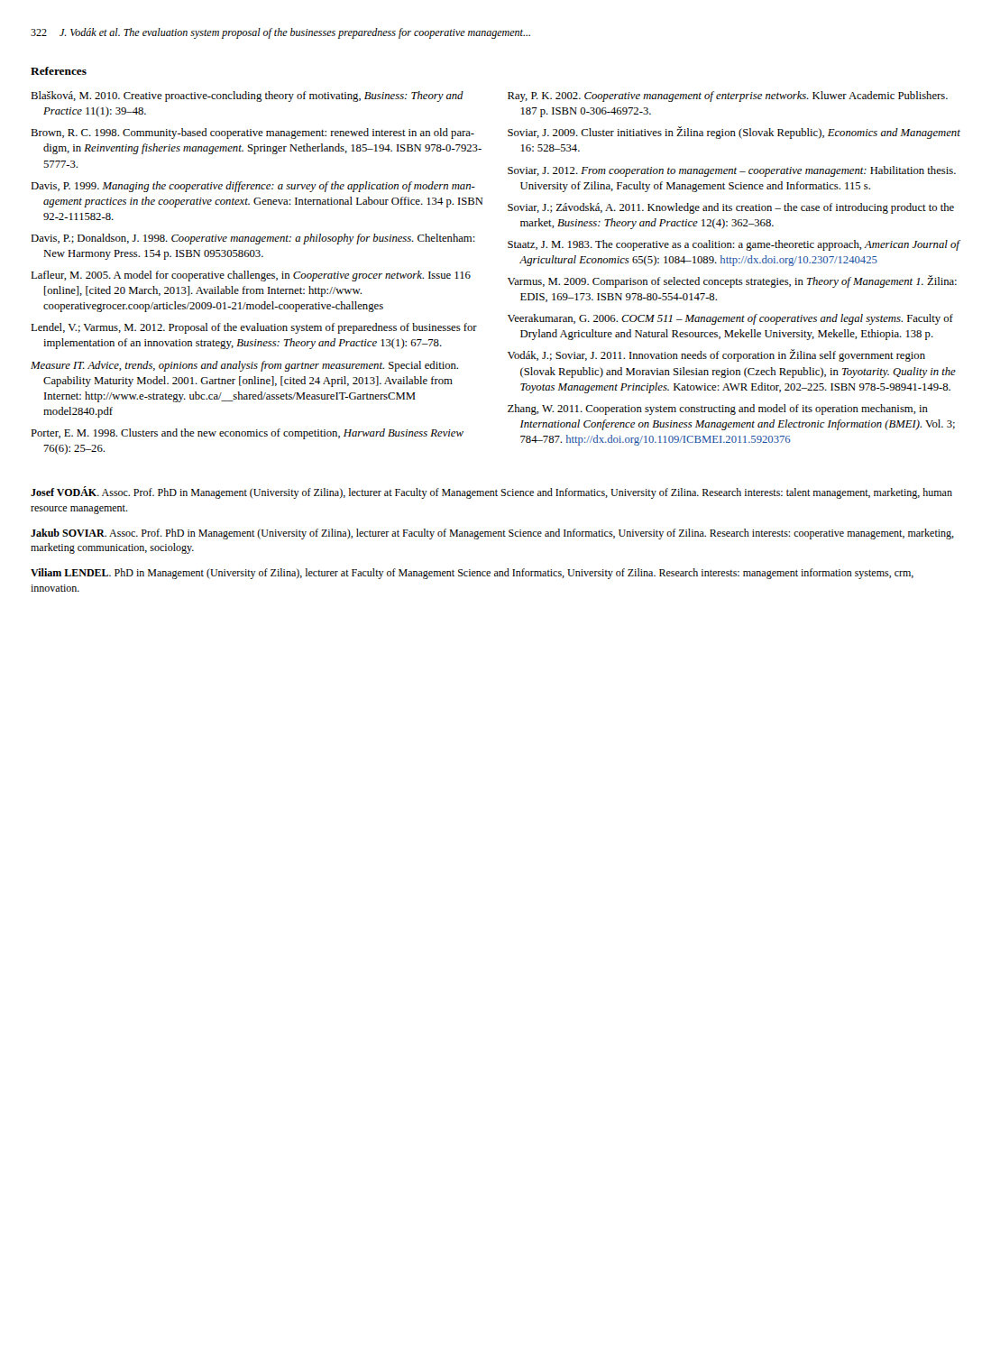322 J. Vodák et al. The evaluation system proposal of the businesses preparedness for cooperative management...
References
Blašková, M. 2010. Creative proactive-concluding theory of motivating, Business: Theory and Practice 11(1): 39–48.
Brown, R. C. 1998. Community-based cooperative management: renewed interest in an old paradigm, in Reinventing fisheries management. Springer Netherlands, 185–194. ISBN 978-0-7923-5777-3.
Davis, P. 1999. Managing the cooperative difference: a survey of the application of modern management practices in the cooperative context. Geneva: International Labour Office. 134 p. ISBN 92-2-111582-8.
Davis, P.; Donaldson, J. 1998. Cooperative management: a philosophy for business. Cheltenham: New Harmony Press. 154 p. ISBN 0953058603.
Lafleur, M. 2005. A model for cooperative challenges, in Cooperative grocer network. Issue 116 [online], [cited 20 March, 2013]. Available from Internet: http://www. cooperativegrocer.coop/articles/2009-01-21/model-cooperative-challenges
Lendel, V.; Varmus, M. 2012. Proposal of the evaluation system of preparedness of businesses for implementation of an innovation strategy, Business: Theory and Practice 13(1): 67–78.
Measure IT. Advice, trends, opinions and analysis from gartner measurement. Special edition. Capability Maturity Model. 2001. Gartner [online], [cited 24 April, 2013]. Available from Internet: http://www.e-strategy. ubc.ca/__shared/assets/MeasureIT-GartnersCMM model2840.pdf
Porter, E. M. 1998. Clusters and the new economics of competition, Harward Business Review 76(6): 25–26.
Ray, P. K. 2002. Cooperative management of enterprise networks. Kluwer Academic Publishers. 187 p. ISBN 0-306-46972-3.
Soviar, J. 2009. Cluster initiatives in Žilina region (Slovak Republic), Economics and Management 16: 528–534.
Soviar, J. 2012. From cooperation to management – cooperative management: Habilitation thesis. University of Zilina, Faculty of Management Science and Informatics. 115 s.
Soviar, J.; Závodská, A. 2011. Knowledge and its creation – the case of introducing product to the market, Business: Theory and Practice 12(4): 362–368.
Staatz, J. M. 1983. The cooperative as a coalition: a game-theoretic approach, American Journal of Agricultural Economics 65(5): 1084–1089. http://dx.doi.org/10.2307/1240425
Varmus, M. 2009. Comparison of selected concepts strategies, in Theory of Management 1. Žilina: EDIS, 169–173. ISBN 978-80-554-0147-8.
Veerakumaran, G. 2006. COCM 511 – Management of cooperatives and legal systems. Faculty of Dryland Agriculture and Natural Resources, Mekelle University, Mekelle, Ethiopia. 138 p.
Vodák, J.; Soviar, J. 2011. Innovation needs of corporation in Žilina self government region (Slovak Republic) and Moravian Silesian region (Czech Republic), in Toyotarity. Quality in the Toyotas Management Principles. Katowice: AWR Editor, 202–225. ISBN 978-5-98941-149-8.
Zhang, W. 2011. Cooperation system constructing and model of its operation mechanism, in International Conference on Business Management and Electronic Information (BMEI). Vol. 3; 784–787. http://dx.doi.org/10.1109/ICBMEI.2011.5920376
Josef VODÁK. Assoc. Prof. PhD in Management (University of Zilina), lecturer at Faculty of Management Science and Informatics, University of Zilina. Research interests: talent management, marketing, human resource management.
Jakub SOVIAR. Assoc. Prof. PhD in Management (University of Zilina), lecturer at Faculty of Management Science and Informatics, University of Zilina. Research interests: cooperative management, marketing, marketing communication, sociology.
Viliam LENDEL. PhD in Management (University of Zilina), lecturer at Faculty of Management Science and Informatics, University of Zilina. Research interests: management information systems, crm, innovation.